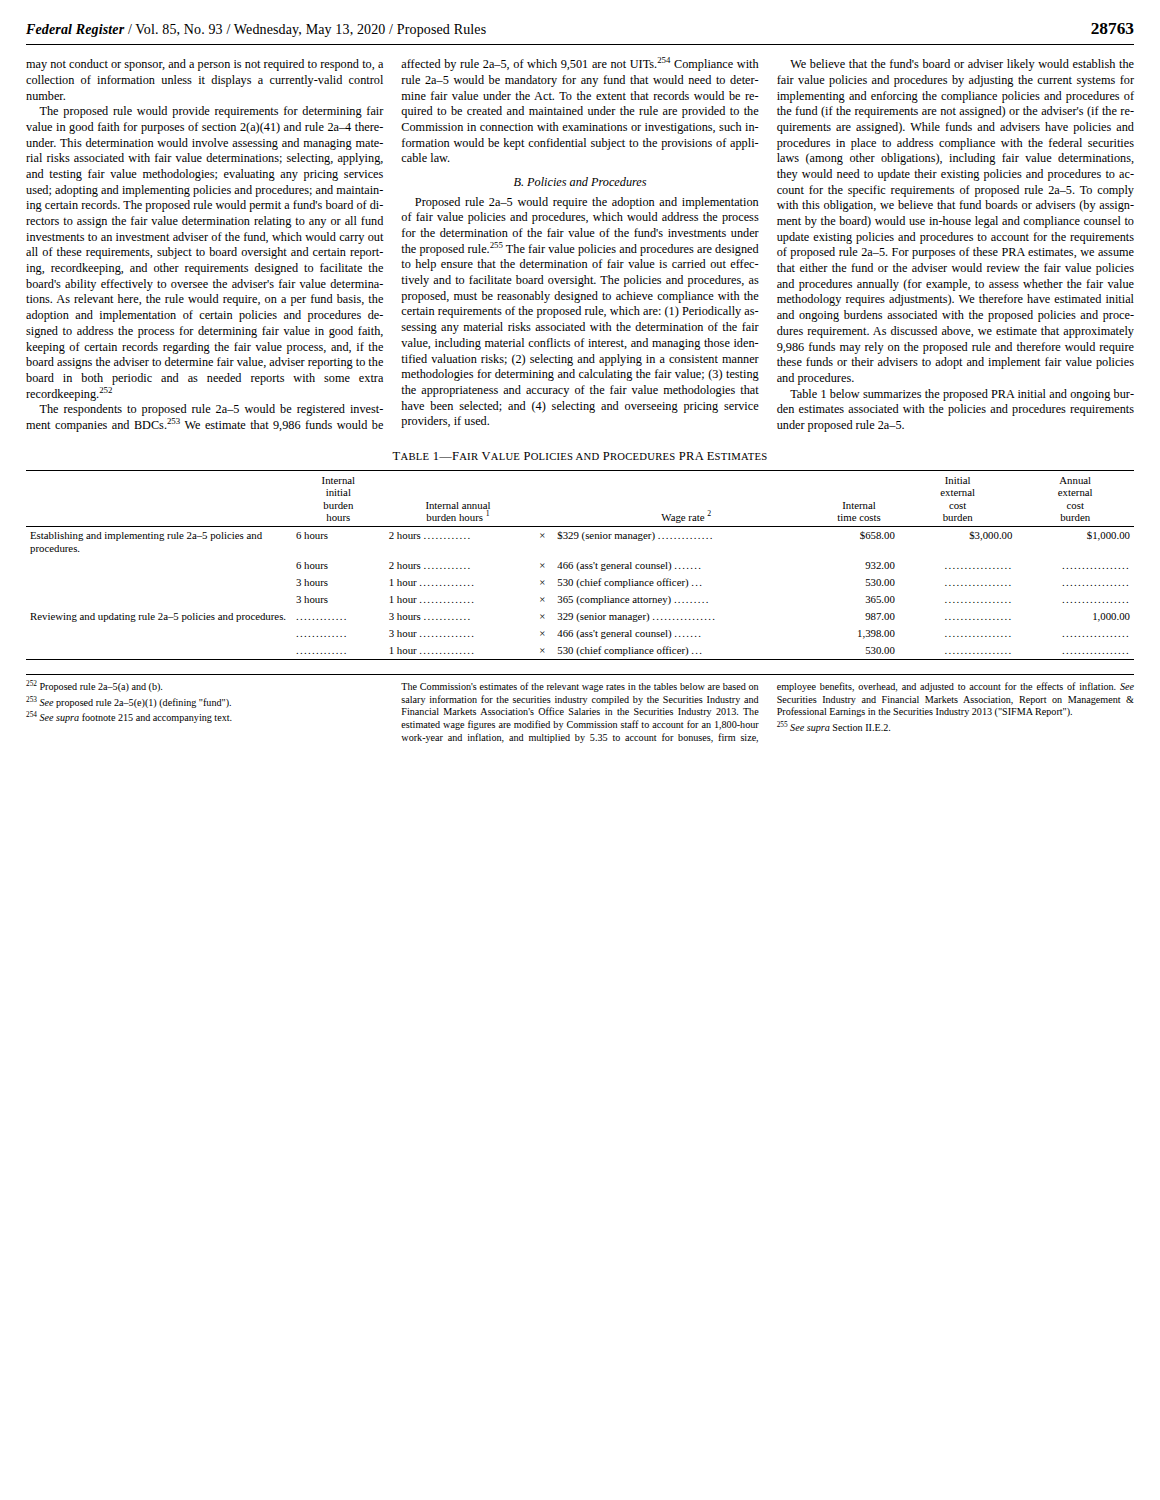Federal Register / Vol. 85, No. 93 / Wednesday, May 13, 2020 / Proposed Rules
28763
may not conduct or sponsor, and a person is not required to respond to, a collection of information unless it displays a currently-valid control number.
The proposed rule would provide requirements for determining fair value in good faith for purposes of section 2(a)(41) and rule 2a–4 thereunder. This determination would involve assessing and managing material risks associated with fair value determinations; selecting, applying, and testing fair value methodologies; evaluating any pricing services used; adopting and implementing policies and procedures; and maintaining certain records. The proposed rule would permit a fund's board of directors to assign the fair value determination relating to any or all fund investments to an investment adviser of the fund, which would carry out all of these requirements, subject to board oversight and certain reporting, recordkeeping, and other requirements designed to facilitate the board's ability effectively to oversee the adviser's fair value determinations. As relevant here, the rule would require, on a per fund basis, the adoption and implementation of certain policies and procedures designed to address the process for determining fair value in good faith, keeping of certain records regarding the fair value process, and, if the board assigns the adviser to determine fair value, adviser reporting to the board in both periodic and as needed reports with some extra recordkeeping.252
The respondents to proposed rule 2a–5 would be registered investment companies and BDCs.253 We estimate that 9,986 funds would be affected by rule 2a–5, of which 9,501 are not UITs.254 Compliance with rule 2a–5 would be mandatory for any fund that would need to determine fair value under the Act. To the extent that records would be required to be created and maintained under the rule are provided to the Commission in connection with examinations or investigations, such information would be kept confidential subject to the provisions of applicable law.
B. Policies and Procedures
Proposed rule 2a–5 would require the adoption and implementation of fair value policies and procedures, which would address the process for the determination of the fair value of the fund's investments under the proposed rule.255 The fair value policies and procedures are designed to help ensure that the determination of fair value is carried out effectively and to facilitate board oversight. The policies and procedures, as proposed, must be reasonably designed to achieve compliance with the certain requirements of the proposed rule, which are: (1) Periodically assessing any material risks associated with the determination of the fair value, including material conflicts of interest, and managing those identified valuation risks; (2) selecting and applying in a consistent manner methodologies for determining and calculating the fair value; (3) testing the appropriateness and accuracy of the fair value methodologies that have been selected; and (4) selecting and overseeing pricing service providers, if used.
We believe that the fund's board or adviser likely would establish the fair value policies and procedures by adjusting the current systems for implementing and enforcing the compliance policies and procedures of the fund (if the requirements are not assigned) or the adviser's (if the requirements are assigned). While funds and advisers have policies and procedures in place to address compliance with the federal securities laws (among other obligations), including fair value determinations, they would need to update their existing policies and procedures to account for the specific requirements of proposed rule 2a–5. To comply with this obligation, we believe that fund boards or advisers (by assignment by the board) would use in-house legal and compliance counsel to update existing policies and procedures to account for the requirements of proposed rule 2a–5. For purposes of these PRA estimates, we assume that either the fund or the adviser would review the fair value policies and procedures annually (for example, to assess whether the fair value methodology requires adjustments). We therefore have estimated initial and ongoing burdens associated with the proposed policies and procedures requirement. As discussed above, we estimate that approximately 9,986 funds may rely on the proposed rule and therefore would require these funds or their advisers to adopt and implement fair value policies and procedures.
Table 1 below summarizes the proposed PRA initial and ongoing burden estimates associated with the policies and procedures requirements under proposed rule 2a–5.
T ABLE 1—F AIR V ALUE P OLICIES AND P ROCEDURES PRA E STIMATES
| | Internal initial burden hours | Internal annual burden hours 1 | | Wage rate 2 | Internal time costs | Initial external cost burden | Annual external cost burden |
| --- | --- | --- | --- | --- | --- | --- | --- |
| Establishing and implementing rule 2a–5 policies and procedures. | 6 hours | 2 hours ............ | × | $329 (senior manager) .............. | $658.00 | $3,000.00 | $1,000.00 |
| | 6 hours | 2 hours ............ | × | 466 (ass't general counsel) ....... | 932.00 | ................. | ................. |
| | 3 hours | 1 hour .............. | × | 530 (chief compliance officer) ... | 530.00 | ................. | ................. |
| | 3 hours | 1 hour .............. | × | 365 (compliance attorney) ......... | 365.00 | ................. | ................. |
| Reviewing and updating rule 2a–5 policies and procedures. | ............. | 3 hours ............ | × | 329 (senior manager) ................ | 987.00 | ................. | 1,000.00 |
| | ............. | 3 hour .............. | × | 466 (ass't general counsel) ....... | 1,398.00 | ................. | ................. |
| | ............. | 1 hour .............. | × | 530 (chief compliance officer) ... | 530.00 | ................. | ................. |
252 Proposed rule 2a–5(a) and (b).
253 See proposed rule 2a–5(e)(1) (defining "fund").
254 See supra footnote 215 and accompanying text.
The Commission's estimates of the relevant wage rates in the tables below are based on salary information for the securities industry compiled by the Securities Industry and Financial Markets Association's Office Salaries in the Securities Industry 2013. The estimated wage figures are modified by Commission staff to account for an 1,800-hour work-year and inflation, and multiplied by 5.35 to account for bonuses, firm size, employee benefits, overhead, and adjusted to account for the effects of inflation. See Securities Industry and Financial Markets Association, Report on Management & Professional Earnings in the Securities Industry 2013 ("SIFMA Report").
255 See supra Section II.E.2.